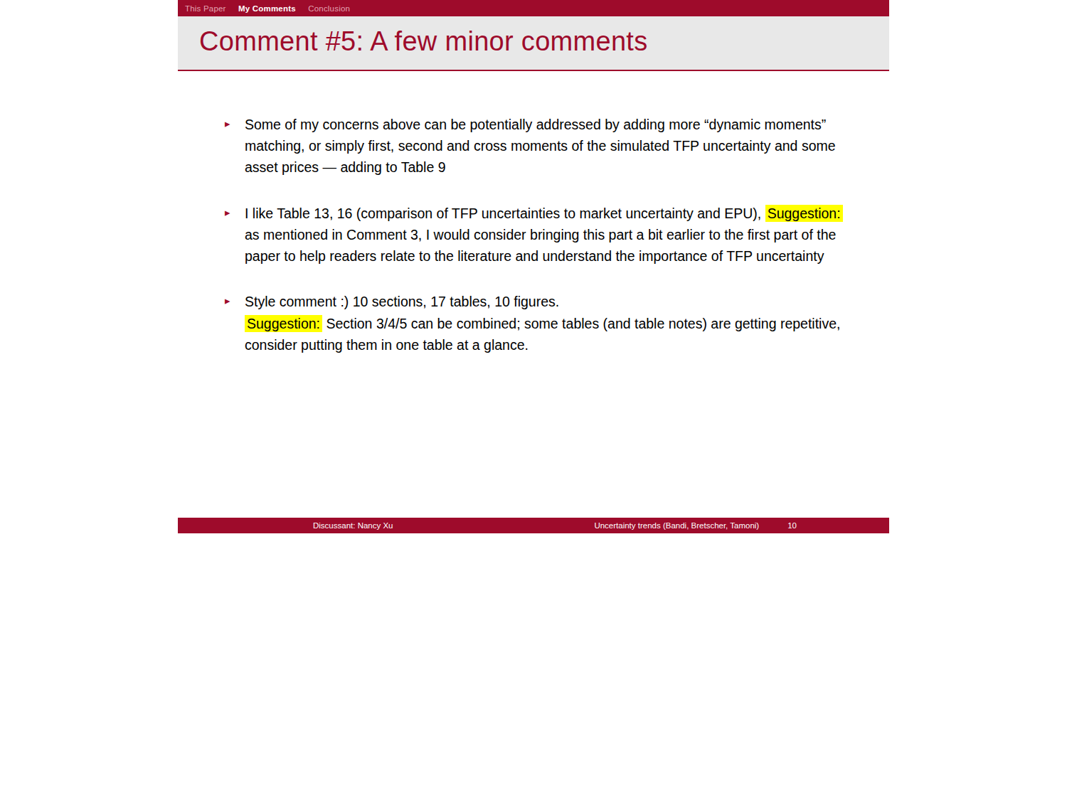This Paper My Comments Conclusion
Comment #5: A few minor comments
Some of my concerns above can be potentially addressed by adding more “dynamic moments” matching, or simply first, second and cross moments of the simulated TFP uncertainty and some asset prices — adding to Table 9
I like Table 13, 16 (comparison of TFP uncertainties to market uncertainty and EPU), Suggestion: as mentioned in Comment 3, I would consider bringing this part a bit earlier to the first part of the paper to help readers relate to the literature and understand the importance of TFP uncertainty
Style comment :) 10 sections, 17 tables, 10 figures.
Suggestion: Section 3/4/5 can be combined; some tables (and table notes) are getting repetitive, consider putting them in one table at a glance.
Discussant: Nancy Xu
Uncertainty trends (Bandi, Bretscher, Tamoni)10